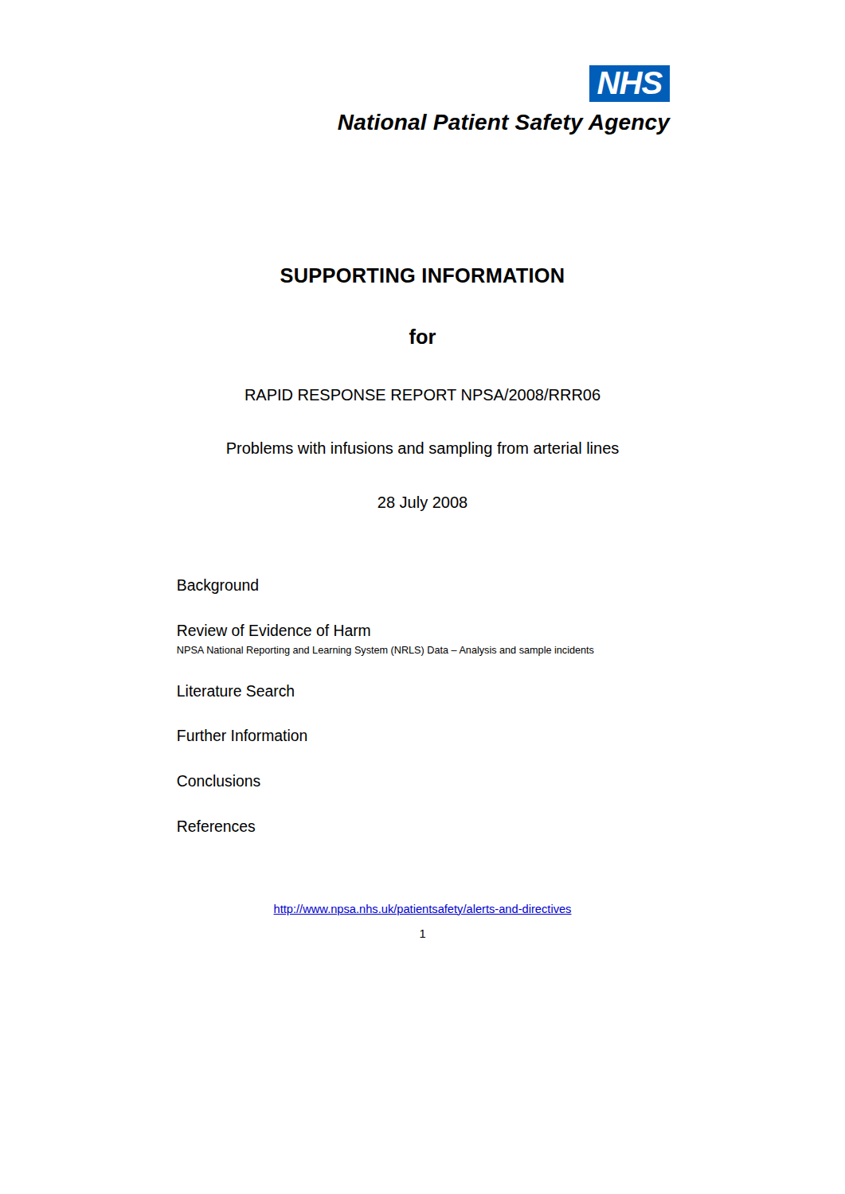NHS
National Patient Safety Agency
SUPPORTING INFORMATION
for
RAPID RESPONSE REPORT NPSA/2008/RRR06
Problems with infusions and sampling from arterial lines
28 July 2008
Background
Review of Evidence of Harm
NPSA National Reporting and Learning System (NRLS) Data – Analysis and sample incidents
Literature Search
Further Information
Conclusions
References
http://www.npsa.nhs.uk/patientsafety/alerts-and-directives
1